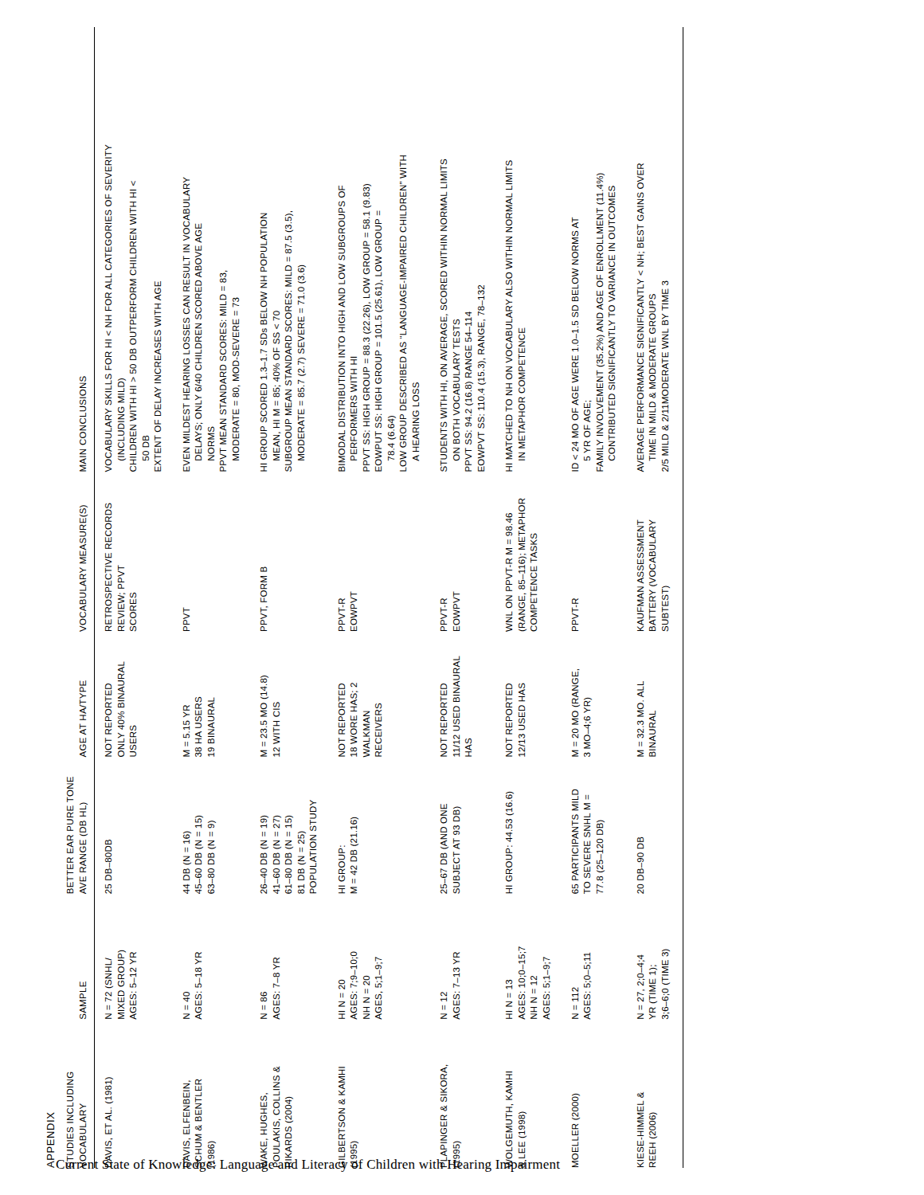APPENDIX
| STUDIES INCLUDING VOCABULARY | SAMPLE | BETTER EAR PURE TONE AVE RANGE (DB HL) | AGE AT HA/TYPE | VOCABULARY MEASURE(S) | MAIN CONCLUSIONS |
| --- | --- | --- | --- | --- | --- |
| DAVIS, ET AL. (1981) | N = 72 (SNHL/ MIXED GROUP) AGES: 5–12 YR | 25 DB–80DB | NOT REPORTED ONLY 40% BINAURAL USERS | RETROSPECTIVE RECORDS REVIEW; PPVT SCORES | VOCABULARY SKILLS FOR HI < NH FOR ALL CATEGORIES OF SEVERITY (INCLUDING MILD) CHILDREN WITH HI > 50 DB OUTPERFORM CHILDREN WITH HI < 50 DB EXTENT OF DELAY INCREASES WITH AGE |
| DAVIS, ELFENBEIN, SCHUM & BENTLER (1986) | N = 40 AGES: 5–18 YR | 44 DB (N = 16) 45–60 DB (N = 15) 63–80 DB (N = 9) | M = 5.15 YR 38 HA USERS 19 BINAURAL | PPVT | EVEN MILDEST HEARING LOSSES CAN RESULT IN VOCABULARY DELAYS; ONLY 6/40 CHILDREN SCORED ABOVE AGE NORMS PPVT MEAN STANDARD SCORES: MILD = 83, MODERATE = 80, MOD-SEVERE = 73 |
| WAKE, HUGHES, POULAKIS, COLLINS & RIKARDS (2004) | N = 86 AGES: 7–8 YR | 26–40 DB (N = 19) 41–60 DB (N = 27) 61–80 DB (N = 15) 81 DB (N = 25) POPULATION STUDY | M = 23.5 MO (14.8) 12 WITH CIS | PPVT, FORM B | HI GROUP SCORED 1.3–1.7 SDs BELOW NH POPULATION MEAN, HI M = 85; 40% OF SS < 70 SUBGROUP MEAN STANDARD SCORES: MILD = 87.5 (3.5), MODERATE = 85.7 (2.7) SEVERE = 71.0 (3.6) |
| GILBERTSON & KAMHI (1995) | HI N = 20 AGES: 7;9–10;0 NH N = 20 AGES, 5;1–9;7 | HI GROUP: M = 42 DB (21.16) | NOT REPORTED 18 WORE HAS; 2 WALKMAN RECEIVERS | PPVT-R EOWPVT | BIMODAL DISTRIBUTION INTO HIGH AND LOW SUBGROUPS OF PERFORMERS WITH HI PPVT SS: HIGH GROUP = 88.3 (22.26), LOW GROUP = 58.1 (9.83) EOWPUT SS: HIGH GROUP = 101.5 (25.61), LOW GROUP = 78.4 (6.64) LOW GROUP DESCRIBED AS “LANGUAGE-IMPAIRED CHILDREN” WITH A HEARING LOSS |
| PLAPINGER & SIKORA, (1995) | N = 12 AGES: 7–13 YR | 25–67 DB (AND ONE SUBJECT AT 93 DB) | NOT REPORTED 11/12 USED BINAURAL HAS | PPVT-R EOWPVT | STUDENTS WITH HI, ON AVERAGE, SCORED WITHIN NORMAL LIMITS ON BOTH VOCABULARY TESTS PPVT SS: 94.2 (16.8) RANGE 54–114 EOWPVT SS: 110.4 (15.3), RANGE, 78–132 |
| WOLGEMUTH, KAMHI & LEE (1998) | HI N = 13 AGES: 10;0–15;7 NH N = 12 AGES: 5;1–9;7 | HI GROUP: 44.53 (16.6) | NOT REPORTED 12/13 USED HAS | WNL ON PPVT-R M = 98.46 (RANGE, 85–116); METAPHOR COMPETENCE TASKS | HI MATCHED TO NH ON VOCABULARY ALSO WITHIN NORMAL LIMITS IN METAPHOR COMPETENCE |
| MOELLER (2000) | N = 112 AGES: 5;0–5;11 | 65 PARTICIPANTS MILD TO SEVERE SNHL M = 77.8 (25–120 DB) | M = 20 MO (RANGE, 3 MO–4;6 YR) | PPVT-R | ID < 24 MO OF AGE WERE 1.0–1.5 SD BELOW NORMS AT 5 YR OF AGE; FAMILY INVOLVEMENT (35.2%) AND AGE OF ENROLLMENT (11.4%) CONTRIBUTED SIGNIFICANTLY TO VARIANCE IN OUTCOMES |
| KIESE-HIMMEL & REEH (2006) | N = 27, 2;0–4;4 YR (TIME 1); 3;6–6;0 (TIME 3) | 20 DB–90 DB | M = 32.3 MO. ALL BINAURAL | KAUFMAN ASSESSMENT BATTERY (VOCABULARY SUBTEST) | AVERAGE PERFORMANCE SIGNIFICANTLY < NH; BEST GAINS OVER TIME IN MILD & MODERATE GROUPS 2/5 MILD & 2/11MODERATE WNL BY TIME 3 |
Current State of Knowledge: Language and Literacy of Children with Hearing Impairment